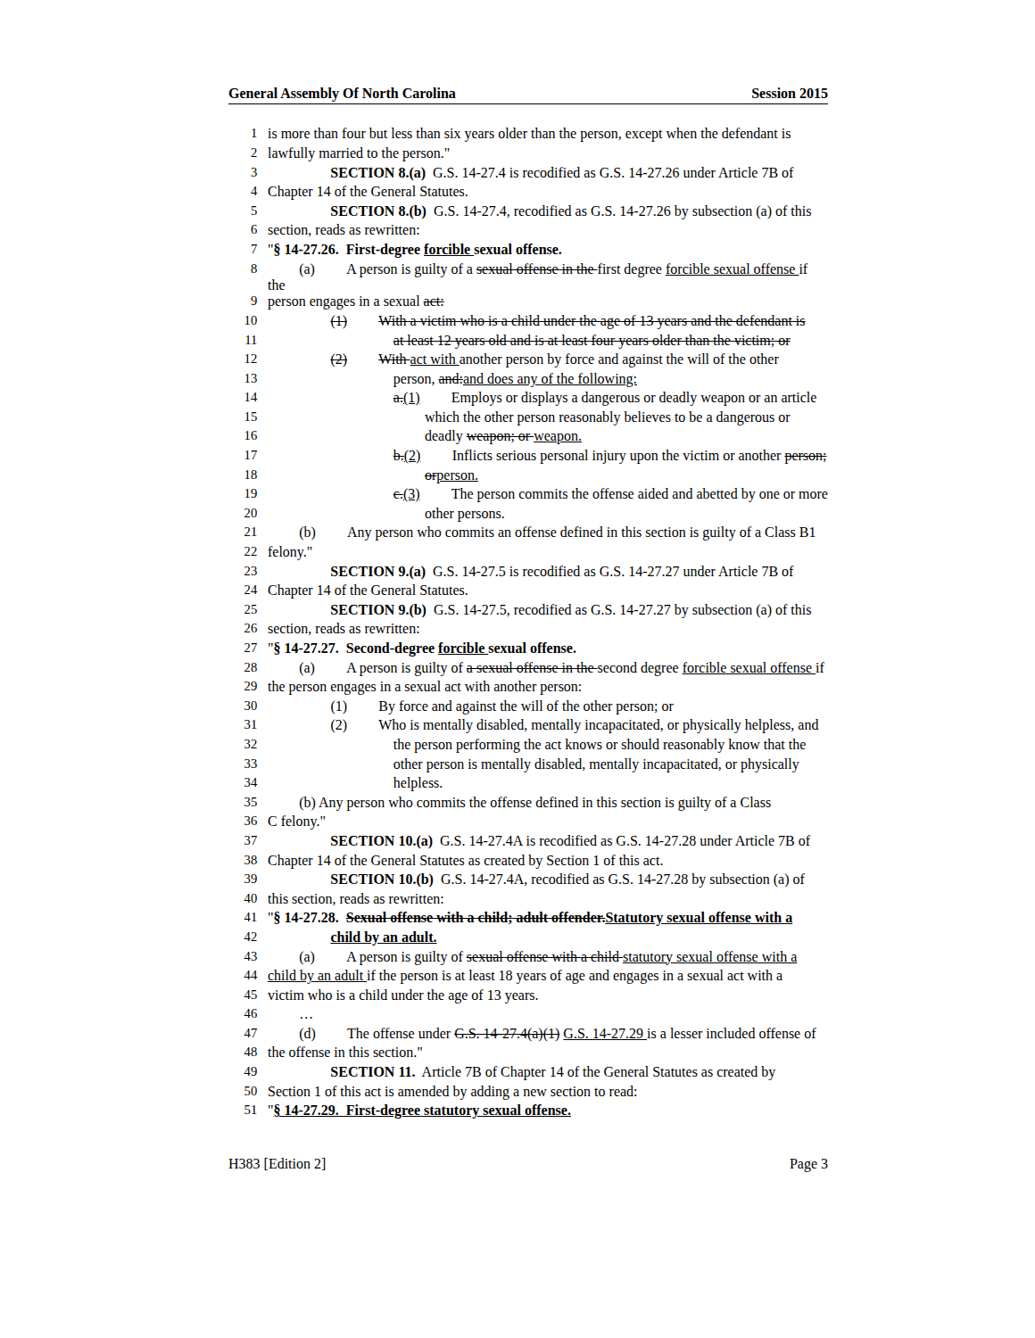General Assembly Of North Carolina
Session 2015
1 is more than four but less than six years older than the person, except when the defendant is
2 lawfully married to the person."
3 SECTION 8.(a) G.S. 14-27.4 is recodified as G.S. 14-27.26 under Article 7B of
4 Chapter 14 of the General Statutes.
5 SECTION 8.(b) G.S. 14-27.4, recodified as G.S. 14-27.26 by subsection (a) of this
6 section, reads as rewritten:
7"§ 14-27.26. First-degree forcible sexual offense.
8 (a) A person is guilty of a sexual offense in the first degree forcible sexual offense if the
9 person engages in a sexual act:
10 (1) With a victim who is a child under the age of 13 years and the defendant is
11 at least 12 years old and is at least four years older than the victim; or
12 (2) With act with another person by force and against the will of the other
13 person, and: and does any of the following:
14 a.(1) Employs or displays a dangerous or deadly weapon or an article
15 which the other person reasonably believes to be a dangerous or
16 deadly weapon; or weapon.
17 b.(2) Inflicts serious personal injury upon the victim or another person;
18 or person.
19 c.(3) The person commits the offense aided and abetted by one or more
20 other persons.
21 (b) Any person who commits an offense defined in this section is guilty of a Class B1
22 felony."
23 SECTION 9.(a) G.S. 14-27.5 is recodified as G.S. 14-27.27 under Article 7B of
24 Chapter 14 of the General Statutes.
25 SECTION 9.(b) G.S. 14-27.5, recodified as G.S. 14-27.27 by subsection (a) of this
26 section, reads as rewritten:
27"§ 14-27.27. Second-degree forcible sexual offense.
28 (a) A person is guilty of a sexual offense in the second degree forcible sexual offense if
29 the person engages in a sexual act with another person:
30 (1) By force and against the will of the other person; or
31 (2) Who is mentally disabled, mentally incapacitated, or physically helpless, and
32 the person performing the act knows or should reasonably know that the
33 other person is mentally disabled, mentally incapacitated, or physically
34 helpless.
35 (b) Any person who commits the offense defined in this section is guilty of a Class
36 C felony."
37 SECTION 10.(a) G.S. 14-27.4A is recodified as G.S. 14-27.28 under Article 7B of
38 Chapter 14 of the General Statutes as created by Section 1 of this act.
39 SECTION 10.(b) G.S. 14-27.4A, recodified as G.S. 14-27.28 by subsection (a) of
40 this section, reads as rewritten:
41"§ 14-27.28. Sexual offense with a child; adult offender. Statutory sexual offense with a
42 child by an adult.
43 (a) A person is guilty of sexual offense with a child statutory sexual offense with a
44 child by an adult if the person is at least 18 years of age and engages in a sexual act with a
45 victim who is a child under the age of 13 years.
46 …
47 (d) The offense under G.S. 14-27.4(a)(1) G.S. 14-27.29 is a lesser included offense of
48 the offense in this section."
49 SECTION 11. Article 7B of Chapter 14 of the General Statutes as created by
50 Section 1 of this act is amended by adding a new section to read:
51"§ 14-27.29. First-degree statutory sexual offense.
H383 [Edition 2]
Page 3